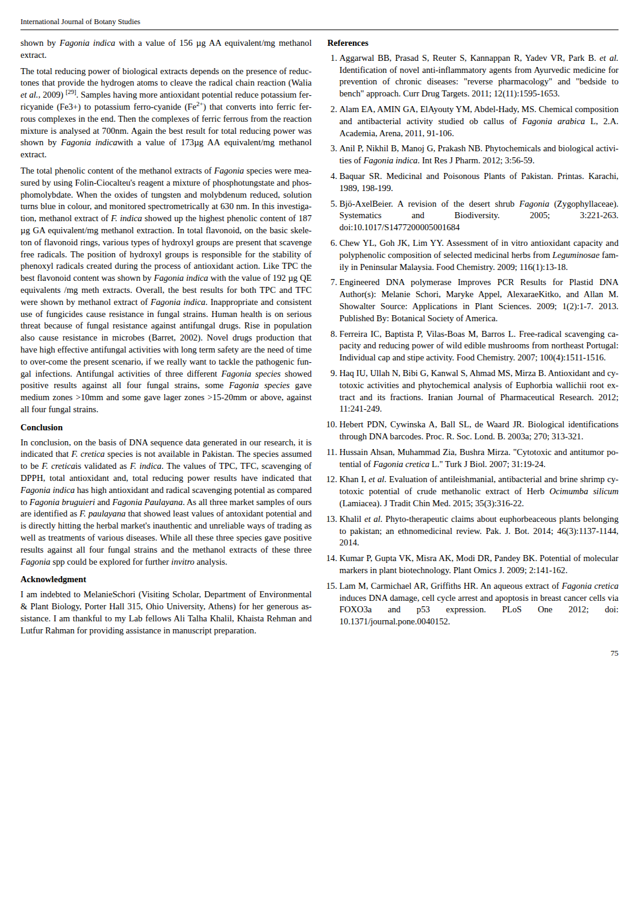International Journal of Botany Studies
shown by Fagonia indica with a value of 156 µg AA equivalent/mg methanol extract.
The total reducing power of biological extracts depends on the presence of reductones that provide the hydrogen atoms to cleave the radical chain reaction (Walia et al., 2009) [29]. Samples having more antioxidant potential reduce potassium ferricyanide (Fe3+) to potassium ferro-cyanide (Fe2+) that converts into ferric ferrous complexes in the end. Then the complexes of ferric ferrous from the reaction mixture is analysed at 700nm. Again the best result for total reducing power was shown by Fagonia indicawith a value of 173µg AA equivalent/mg methanol extract.
The total phenolic content of the methanol extracts of Fagonia species were measured by using Folin-Ciocalteu's reagent a mixture of phosphotungstate and phosphomolybdate. When the oxides of tungsten and molybdenum reduced, solution turns blue in colour, and monitored spectrometrically at 630 nm. In this investigation, methanol extract of F. indica showed up the highest phenolic content of 187 µg GA equivalent/mg methanol extraction. In total flavonoid, on the basic skeleton of flavonoid rings, various types of hydroxyl groups are present that scavenge free radicals. The position of hydroxyl groups is responsible for the stability of phenoxyl radicals created during the process of antioxidant action. Like TPC the best flavonoid content was shown by Fagonia indica with the value of 192 µg QE equivalents /mg meth extracts. Overall, the best results for both TPC and TFC were shown by methanol extract of Fagonia indica. Inappropriate and consistent use of fungicides cause resistance in fungal strains. Human health is on serious threat because of fungal resistance against antifungal drugs. Rise in population also cause resistance in microbes (Barret, 2002). Novel drugs production that have high effective antifungal activities with long term safety are the need of time to over-come the present scenario, if we really want to tackle the pathogenic fungal infections. Antifungal activities of three different Fagonia species showed positive results against all four fungal strains, some Fagonia species gave medium zones >10mm and some gave lager zones >15-20mm or above, against all four fungal strains.
Conclusion
In conclusion, on the basis of DNA sequence data generated in our research, it is indicated that F. cretica species is not available in Pakistan. The species assumed to be F. creticais validated as F. indica. The values of TPC, TFC, scavenging of DPPH, total antioxidant and, total reducing power results have indicated that Fagonia indica has high antioxidant and radical scavenging potential as compared to Fagonia bruguieri and Fagonia Paulayana. As all three market samples of ours are identified as F. paulayana that showed least values of antoxidant potential and is directly hitting the herbal market's inauthentic and unreliable ways of trading as well as treatments of various diseases. While all these three species gave positive results against all four fungal strains and the methanol extracts of these three Fagonia spp could be explored for further invitro analysis.
Acknowledgment
I am indebted to MelanieSchori (Visiting Scholar, Department of Environmental & Plant Biology, Porter Hall 315, Ohio University, Athens) for her generous assistance. I am thankful to my Lab fellows Ali Talha Khalil, Khaista Rehman and Lutfur Rahman for providing assistance in manuscript preparation.
References
Aggarwal BB, Prasad S, Reuter S, Kannappan R, Yadev VR, Park B. et al. Identification of novel anti-inflammatory agents from Ayurvedic medicine for prevention of chronic diseases: "reverse pharmacology" and "bedside to bench" approach. Curr Drug Targets. 2011; 12(11):1595-1653.
Alam EA, AMIN GA, ElAyouty YM, Abdel-Hady, MS. Chemical composition and antibacterial activity studied ob callus of Fagonia arabica L, 2.A. Academia, Arena, 2011, 91-106.
Anil P, Nikhil B, Manoj G, Prakash NB. Phytochemicals and biological activities of Fagonia indica. Int Res J Pharm. 2012; 3:56-59.
Baquar SR. Medicinal and Poisonous Plants of Pakistan. Printas. Karachi, 1989, 198-199.
Bjö-AxelBeier. A revision of the desert shrub Fagonia (Zygophyllaceae). Systematics and Biodiversity. 2005; 3:221-263. doi:10.1017/S1477200005001684
Chew YL, Goh JK, Lim YY. Assessment of in vitro antioxidant capacity and polyphenolic composition of selected medicinal herbs from Leguminosae family in Peninsular Malaysia. Food Chemistry. 2009; 116(1):13-18.
Engineered DNA polymerase Improves PCR Results for Plastid DNA Author(s): Melanie Schori, Maryke Appel, AlexaraeKitko, and Allan M. Showalter Source: Applications in Plant Sciences. 2009; 1(2):1-7. 2013. Published By: Botanical Society of America.
Ferreira IC, Baptista P, Vilas-Boas M, Barros L. Free-radical scavenging capacity and reducing power of wild edible mushrooms from northeast Portugal: Individual cap and stipe activity. Food Chemistry. 2007; 100(4):1511-1516.
Haq IU, Ullah N, Bibi G, Kanwal S, Ahmad MS, Mirza B. Antioxidant and cytotoxic activities and phytochemical analysis of Euphorbia wallichii root extract and its fractions. Iranian Journal of Pharmaceutical Research. 2012; 11:241-249.
Hebert PDN, Cywinska A, Ball SL, de Waard JR. Biological identifications through DNA barcodes. Proc. R. Soc. Lond. B. 2003a; 270; 313-321.
Hussain Ahsan, Muhammad Zia, Bushra Mirza. "Cytotoxic and antitumor potential of Fagonia cretica L." Turk J Biol. 2007; 31:19-24.
Khan I, et al. Evaluation of antileishmanial, antibacterial and brine shrimp cytotoxic potential of crude methanolic extract of Herb Ocimumba silicum (Lamiacea). J Tradit Chin Med. 2015; 35(3):316-22.
Khalil et al. Phyto-therapeutic claims about euphorbeaceous plants belonging to pakistan; an ethnomedicinal review. Pak. J. Bot. 2014; 46(3):1137-1144, 2014.
Kumar P, Gupta VK, Misra AK, Modi DR, Pandey BK. Potential of molecular markers in plant biotechnology. Plant Omics J. 2009; 2:141-162.
Lam M, Carmichael AR, Griffiths HR. An aqueous extract of Fagonia cretica induces DNA damage, cell cycle arrest and apoptosis in breast cancer cells via FOXO3a and p53 expression. PLoS One 2012; doi: 10.1371/journal.pone.0040152.
75